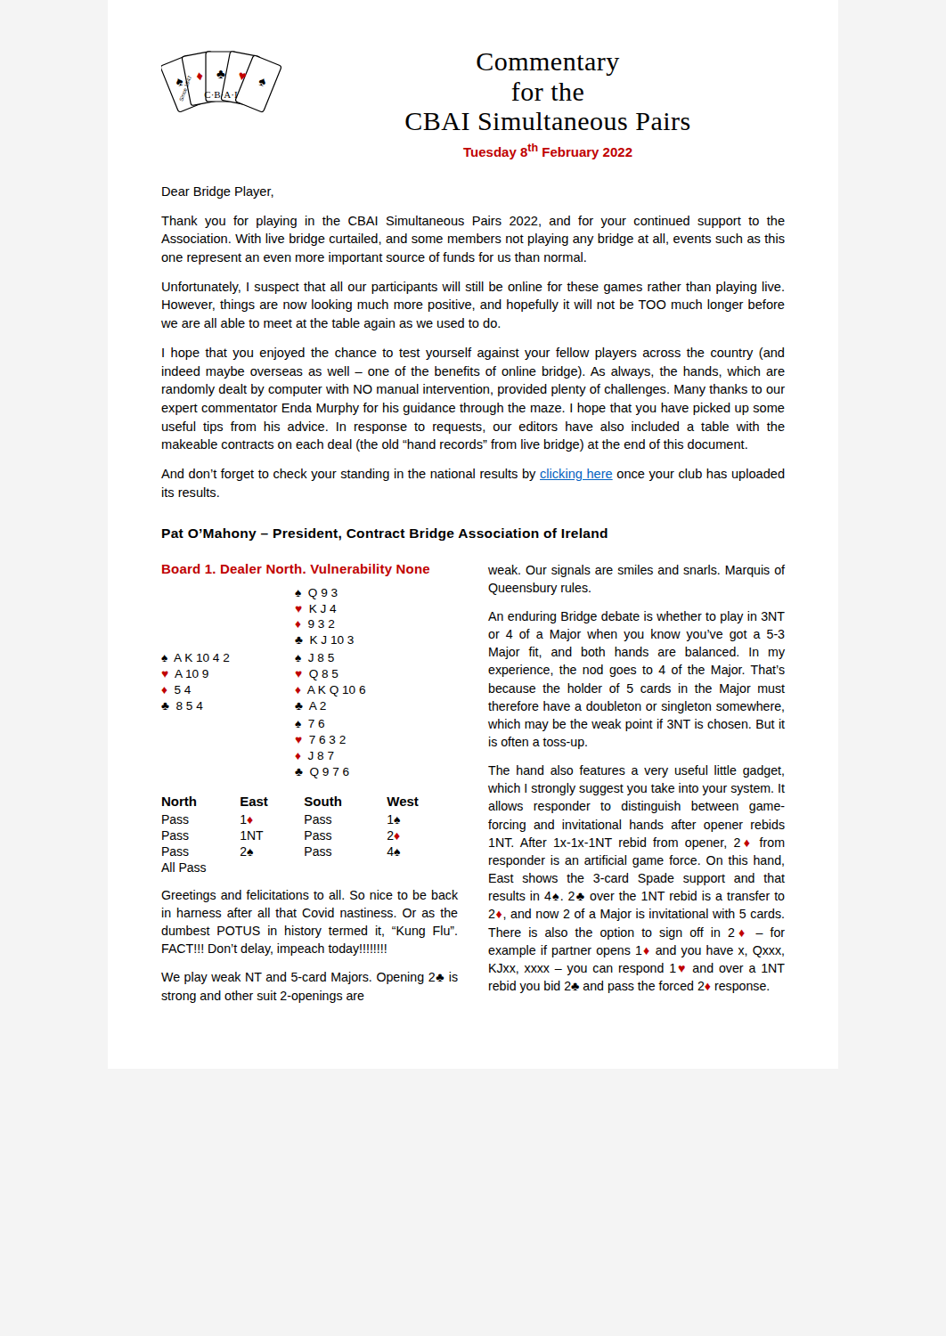♠ ♦ ♣ ♥ ♠ Since 1947 C·B·A·I
Commentary
for the
CBAI Simultaneous Pairs
Tuesday 8th February 2022
Dear Bridge Player,
Thank you for playing in the CBAI Simultaneous Pairs 2022, and for your continued support to the Association. With live bridge curtailed, and some members not playing any bridge at all, events such as this one represent an even more important source of funds for us than normal.
Unfortunately, I suspect that all our participants will still be online for these games rather than playing live. However, things are now looking much more positive, and hopefully it will not be TOO much longer before we are all able to meet at the table again as we used to do.
I hope that you enjoyed the chance to test yourself against your fellow players across the country (and indeed maybe overseas as well – one of the benefits of online bridge). As always, the hands, which are randomly dealt by computer with NO manual intervention, provided plenty of challenges. Many thanks to our expert commentator Enda Murphy for his guidance through the maze. I hope that you have picked up some useful tips from his advice. In response to requests, our editors have also included a table with the makeable contracts on each deal (the old “hand records” from live bridge) at the end of this document.
And don’t forget to check your standing in the national results by clicking here once your club has uploaded its results.
Pat O’Mahony – President, Contract Bridge Association of Ireland
Board 1. Dealer North. Vulnerability None
♠ Q 9 3 ♥ K J 4 ♦ 9 3 2 ♣ K J 10 3
♠ A K 10 4 2 ♥ A 10 9 ♦ 5 4 ♣ 8 5 4
♠ J 8 5 ♥ Q 8 5 ♦ A K Q 10 6 ♣ A 2
♠ 7 6 ♥ 7 6 3 2 ♦ J 8 7 ♣ Q 9 7 6
| North | East | South | West |
| --- | --- | --- | --- |
| Pass | 1 ♦ | Pass | 1 ♠ |
| Pass | 1NT | Pass | 2 ♦ |
| Pass | 2 ♠ | Pass | 4 ♠ |
| All Pass |
Greetings and felicitations to all. So nice to be back in harness after all that Covid nastiness. Or as the dumbest POTUS in history termed it, “Kung Flu”. FACT!!! Don’t delay, impeach today!!!!!!!!
We play weak NT and 5-card Majors. Opening 2♣ is strong and other suit 2-openings are
weak. Our signals are smiles and snarls. Marquis of Queensbury rules.
An enduring Bridge debate is whether to play in 3NT or 4 of a Major when you know you’ve got a 5-3 Major fit, and both hands are balanced. In my experience, the nod goes to 4 of the Major. That’s because the holder of 5 cards in the Major must therefore have a doubleton or singleton somewhere, which may be the weak point if 3NT is chosen. But it is often a toss-up.
The hand also features a very useful little gadget, which I strongly suggest you take into your system. It allows responder to distinguish between game-forcing and invitational hands after opener rebids 1NT. After 1x-1x-1NT rebid from opener, 2♦ from responder is an artificial game force. On this hand, East shows the 3-card Spade support and that results in 4♠. 2♣ over the 1NT rebid is a transfer to 2♦, and now 2 of a Major is invitational with 5 cards. There is also the option to sign off in 2♦ – for example if partner opens 1♦ and you have x, Qxxx, KJxx, xxxx – you can respond 1♥ and over a 1NT rebid you bid 2♣ and pass the forced 2♦ response.